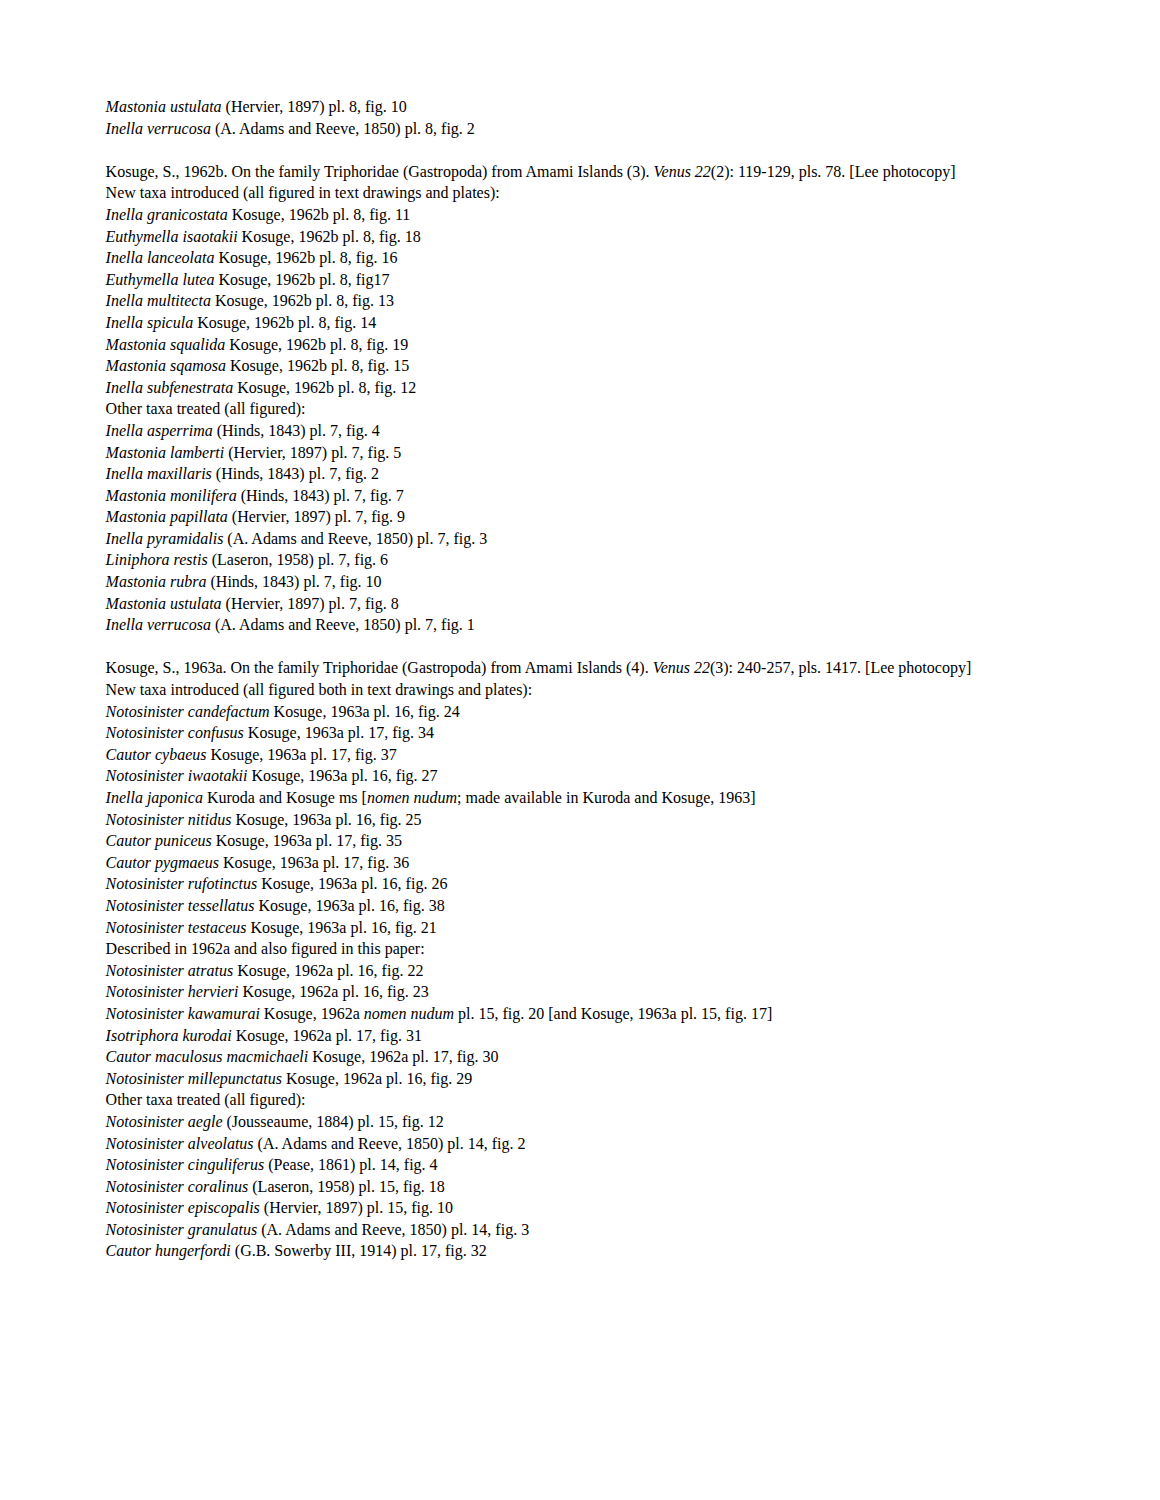Mastonia ustulata (Hervier, 1897) pl. 8, fig. 10
Inella verrucosa (A. Adams and Reeve, 1850) pl. 8, fig. 2
Kosuge, S., 1962b. On the family Triphoridae (Gastropoda) from Amami Islands (3). Venus 22(2): 119-129, pls. 78. [Lee photocopy]
New taxa introduced (all figured in text drawings and plates):
Inella granicostata Kosuge, 1962b pl. 8, fig. 11
Euthymella isaotakii Kosuge, 1962b pl. 8, fig. 18
Inella lanceolata Kosuge, 1962b pl. 8, fig. 16
Euthymella lutea Kosuge, 1962b pl. 8, fig17
Inella multitecta Kosuge, 1962b pl. 8, fig. 13
Inella spicula Kosuge, 1962b pl. 8, fig. 14
Mastonia squalida Kosuge, 1962b pl. 8, fig. 19
Mastonia sqamosa Kosuge, 1962b pl. 8, fig. 15
Inella subfenestrata Kosuge, 1962b pl. 8, fig. 12
Other taxa treated (all figured):
Inella asperrima (Hinds, 1843) pl. 7, fig. 4
Mastonia lamberti (Hervier, 1897) pl. 7, fig. 5
Inella maxillaris (Hinds, 1843) pl. 7, fig. 2
Mastonia monilifera (Hinds, 1843) pl. 7, fig. 7
Mastonia papillata (Hervier, 1897) pl. 7, fig. 9
Inella pyramidalis (A. Adams and Reeve, 1850) pl. 7, fig. 3
Liniphora restis (Laseron, 1958) pl. 7, fig. 6
Mastonia rubra (Hinds, 1843) pl. 7, fig. 10
Mastonia ustulata (Hervier, 1897) pl. 7, fig. 8
Inella verrucosa (A. Adams and Reeve, 1850) pl. 7, fig. 1
Kosuge, S., 1963a. On the family Triphoridae (Gastropoda) from Amami Islands (4). Venus 22(3): 240-257, pls. 1417. [Lee photocopy]
New taxa introduced (all figured both in text drawings and plates):
Notosinister candefactum Kosuge, 1963a pl. 16, fig. 24
Notosinister confusus Kosuge, 1963a pl. 17, fig. 34
Cautor cybaeus Kosuge, 1963a pl. 17, fig. 37
Notosinister iwaotakii Kosuge, 1963a pl. 16, fig. 27
Inella japonica Kuroda and Kosuge ms [nomen nudum; made available in Kuroda and Kosuge, 1963]
Notosinister nitidus Kosuge, 1963a pl. 16, fig. 25
Cautor puniceus Kosuge, 1963a pl. 17, fig. 35
Cautor pygmaeus Kosuge, 1963a pl. 17, fig. 36
Notosinister rufotinctus Kosuge, 1963a pl. 16, fig. 26
Notosinister tessellatus Kosuge, 1963a pl. 16, fig. 38
Notosinister testaceus Kosuge, 1963a pl. 16, fig. 21
Described in 1962a and also figured in this paper:
Notosinister atratus Kosuge, 1962a pl. 16, fig. 22
Notosinister hervieri Kosuge, 1962a pl. 16, fig. 23
Notosinister kawamurai Kosuge, 1962a nomen nudum pl. 15, fig. 20 [and Kosuge, 1963a pl. 15, fig. 17]
Isotriphora kurodai Kosuge, 1962a pl. 17, fig. 31
Cautor maculosus macmichaeli Kosuge, 1962a pl. 17, fig. 30
Notosinister millepunctatus Kosuge, 1962a pl. 16, fig. 29
Other taxa treated (all figured):
Notosinister aegle (Jousseaume, 1884) pl. 15, fig. 12
Notosinister alveolatus (A. Adams and Reeve, 1850) pl. 14, fig. 2
Notosinister cinguliferus (Pease, 1861) pl. 14, fig. 4
Notosinister coralinus (Laseron, 1958) pl. 15, fig. 18
Notosinister episcopalis (Hervier, 1897) pl. 15, fig. 10
Notosinister granulatus (A. Adams and Reeve, 1850) pl. 14, fig. 3
Cautor hungerfordi (G.B. Sowerby III, 1914) pl. 17, fig. 32